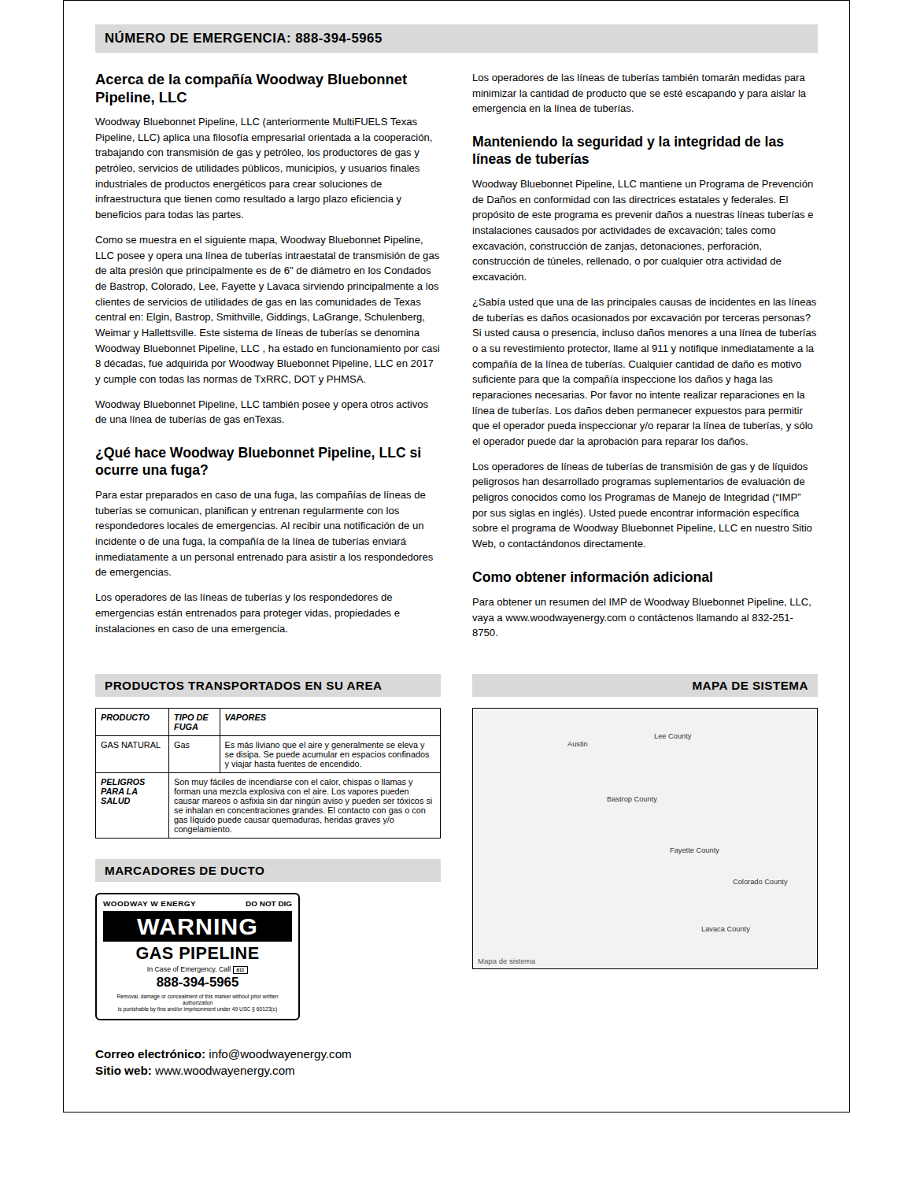NÚMERO DE EMERGENCIA: 888-394-5965
Acerca de la compañía Woodway Bluebonnet Pipeline, LLC
Woodway Bluebonnet Pipeline, LLC (anteriormente MultiFUELS Texas Pipeline, LLC) aplica una filosofía empresarial orientada a la cooperación, trabajando con transmisión de gas y petróleo, los productores de gas y petróleo, servicios de utilidades públicos, municipios, y usuarios finales industriales de productos energéticos para crear soluciones de infraestructura que tienen como resultado a largo plazo eficiencia y beneficios para todas las partes.
Como se muestra en el siguiente mapa, Woodway Bluebonnet Pipeline, LLC posee y opera una línea de tuberías intraestatal de transmisión de gas de alta presión que principalmente es de 6" de diámetro en los Condados de Bastrop, Colorado, Lee, Fayette y Lavaca sirviendo principalmente a los clientes de servicios de utilidades de gas en las comunidades de Texas central en: Elgin, Bastrop, Smithville, Giddings, LaGrange, Schulenberg, Weimar y Hallettsville. Este sistema de líneas de tuberías se denomina Woodway Bluebonnet Pipeline, LLC , ha estado en funcionamiento por casi 8 décadas, fue adquirida por Woodway Bluebonnet Pipeline, LLC en 2017 y cumple con todas las normas de TxRRC, DOT y PHMSA.
Woodway Bluebonnet Pipeline, LLC también posee y opera otros activos de una línea de tuberías de gas enTexas.
¿Qué hace Woodway Bluebonnet Pipeline, LLC si ocurre una fuga?
Para estar preparados en caso de una fuga, las compañías de líneas de tuberías se comunican, planifican y entrenan regularmente con los respondedores locales de emergencias. Al recibir una notificación de un incidente o de una fuga, la compañía de la línea de tuberías enviará inmediatamente a un personal entrenado para asistir a los respondedores de emergencias.
Los operadores de las líneas de tuberías y los respondedores de emergencias están entrenados para proteger vidas, propiedades e instalaciones en caso de una emergencia.
Los operadores de las líneas de tuberías también tomarán medidas para minimizar la cantidad de producto que se esté escapando y para aislar la emergencia en la línea de tuberías.
Manteniendo la seguridad y la integridad de las líneas de tuberías
Woodway Bluebonnet Pipeline, LLC mantiene un Programa de Prevención de Daños en conformidad con las directrices estatales y federales. El propósito de este programa es prevenir daños a nuestras líneas tuberías e instalaciones causados por actividades de excavación; tales como excavación, construcción de zanjas, detonaciones, perforación, construcción de túneles, rellenado, o por cualquier otra actividad de excavación.
¿Sabía usted que una de las principales causas de incidentes en las líneas de tuberías es daños ocasionados por excavación por terceras personas? Si usted causa o presencia, incluso daños menores a una línea de tuberías o a su revestimiento protector, llame al 911 y notifique inmediatamente a la compañía de la línea de tuberías. Cualquier cantidad de daño es motivo suficiente para que la compañía inspeccione los daños y haga las reparaciones necesarias. Por favor no intente realizar reparaciones en la línea de tuberías. Los daños deben permanecer expuestos para permitir que el operador pueda inspeccionar y/o reparar la línea de tuberías, y sólo el operador puede dar la aprobación para reparar los daños.
Los operadores de líneas de tuberías de transmisión de gas y de líquidos peligrosos han desarrollado programas suplementarios de evaluación de peligros conocidos como los Programas de Manejo de Integridad (“IMP” por sus siglas en inglés). Usted puede encontrar información específica sobre el programa de Woodway Bluebonnet Pipeline, LLC en nuestro Sitio Web, o contactándonos directamente.
Como obtener información adicional
Para obtener un resumen del IMP de Woodway Bluebonnet Pipeline, LLC, vaya a www.woodwayenergy.com o contáctenos llamando al 832-251-8750.
PRODUCTOS TRANSPORTADOS EN SU AREA
MAPA DE SISTEMA
| PRODUCTO | TIPO DE FUGA | VAPORES |
| --- | --- | --- |
| GAS NATURAL | Gas | Es más liviano que el aire y generalmente se eleva y se disipa. Se puede acumular en espacios confinados y viajar hasta fuentes de encendido. |
| PELIGROS PARA LA SALUD | Son muy fáciles de incendiarse con el calor, chispas o llamas y forman una mezcla explosiva con el aire. Los vapores pueden causar mareos o asfixia sin dar ningún aviso y pueden ser tóxicos si se inhalan en concentraciones grandes. El contacto con gas o con gas líquido puede causar quemaduras, heridas graves y/o congelamiento. |
MARCADORES DE DUCTO
WOODWAY W ENERGY DO NOT DIG
WARNING
GAS PIPELINE
In Case of Emergency, Call 811
888-394-5965
Removal, damage or concealment of this marker without prior written authorization
is punishable by fine and/or imprisonment under 49 USC § 60123(c)
Austin Lee County Bastrop County Fayette County Colorado County Lavaca County Mapa de sistema
Correo electrónico: info@woodwayenergy.com
Sitio web: www.woodwayenergy.com